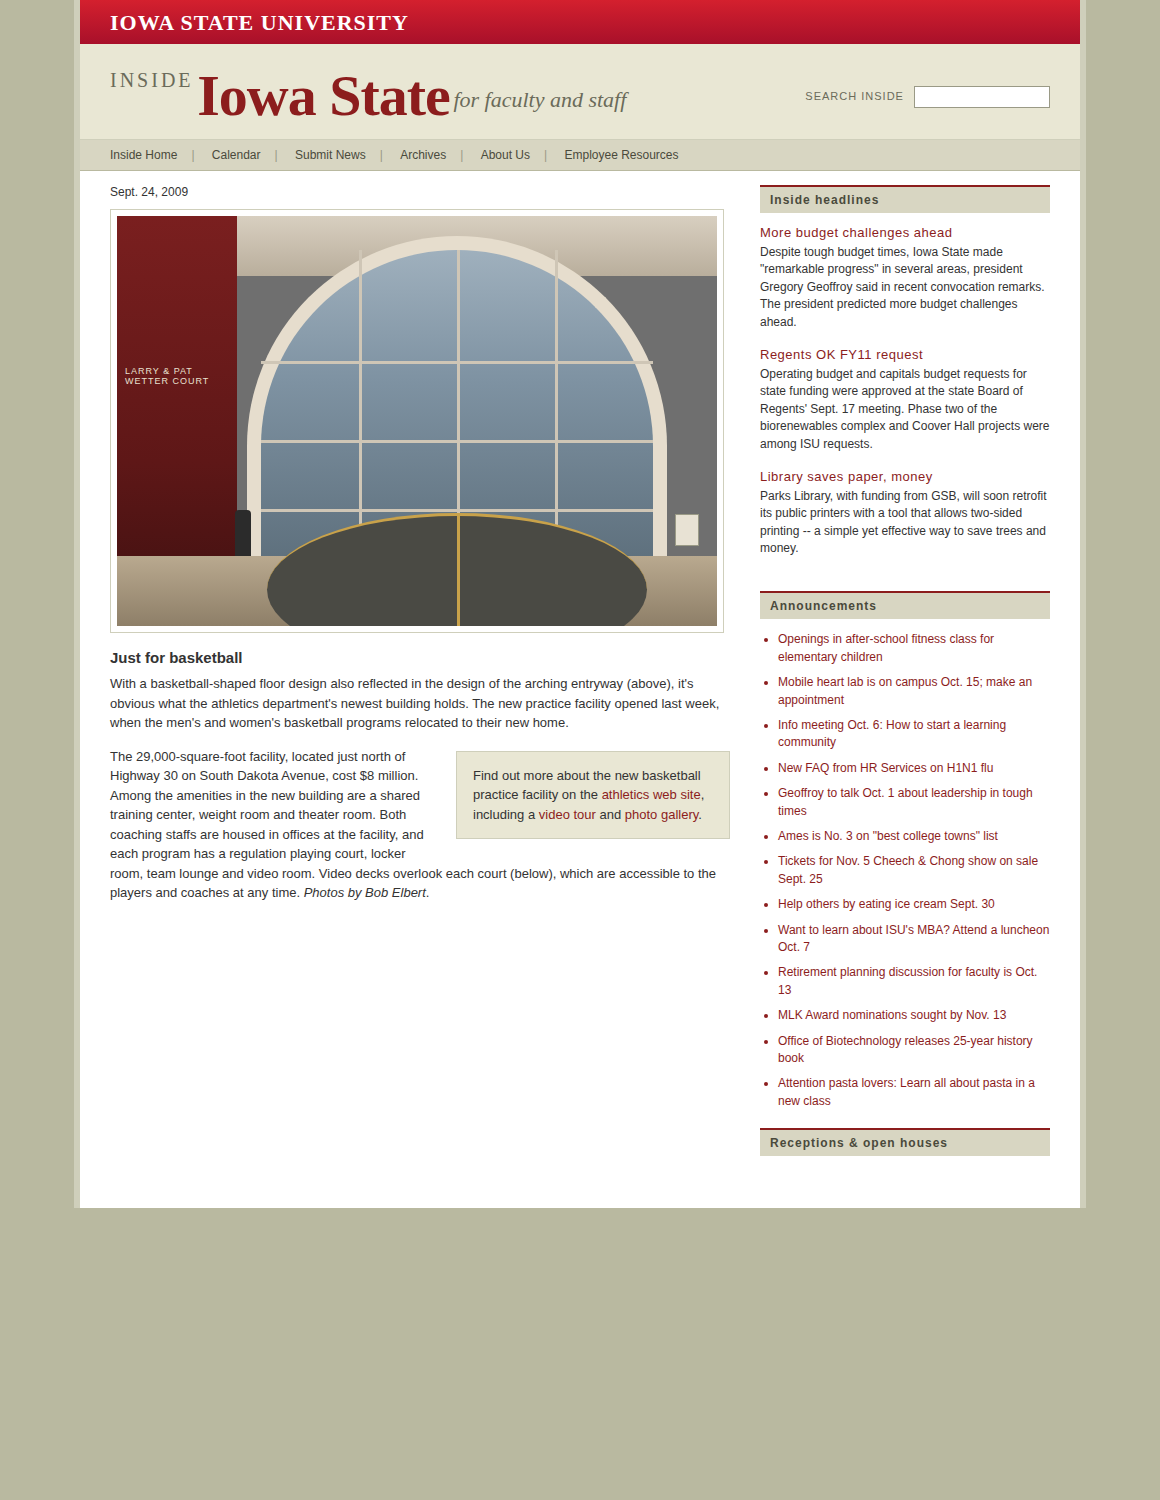IOWA STATE UNIVERSITY
INSIDE Iowa State for faculty and staff
SEARCH INSIDE
Inside Home| Calendar| Submit News| Archives| About Us| Employee Resources
Sept. 24, 2009
LARRY & PAT WETTER COURT
Just for basketball
With a basketball-shaped floor design also reflected in the design of the arching entryway (above), it's obvious what the athletics department's newest building holds. The new practice facility opened last week, when the men's and women's basketball programs relocated to their new home.
Find out more about the new basketball practice facility on the athletics web site, including a video tour and photo gallery.
The 29,000-square-foot facility, located just north of Highway 30 on South Dakota Avenue, cost $8 million. Among the amenities in the new building are a shared training center, weight room and theater room. Both coaching staffs are housed in offices at the facility, and each program has a regulation playing court, locker room, team lounge and video room. Video decks overlook each court (below), which are accessible to the players and coaches at any time. Photos by Bob Elbert.
Inside headlines
More budget challenges ahead
Despite tough budget times, Iowa State made "remarkable progress" in several areas, president Gregory Geoffroy said in recent convocation remarks. The president predicted more budget challenges ahead.
Regents OK FY11 request
Operating budget and capitals budget requests for state funding were approved at the state Board of Regents' Sept. 17 meeting. Phase two of the biorenewables complex and Coover Hall projects were among ISU requests.
Library saves paper, money
Parks Library, with funding from GSB, will soon retrofit its public printers with a tool that allows two-sided printing -- a simple yet effective way to save trees and money.
Announcements
Openings in after-school fitness class for elementary children
Mobile heart lab is on campus Oct. 15; make an appointment
Info meeting Oct. 6: How to start a learning community
New FAQ from HR Services on H1N1 flu
Geoffroy to talk Oct. 1 about leadership in tough times
Ames is No. 3 on "best college towns" list
Tickets for Nov. 5 Cheech & Chong show on sale Sept. 25
Help others by eating ice cream Sept. 30
Want to learn about ISU's MBA? Attend a luncheon Oct. 7
Retirement planning discussion for faculty is Oct. 13
MLK Award nominations sought by Nov. 13
Office of Biotechnology releases 25-year history book
Attention pasta lovers: Learn all about pasta in a new class
Receptions & open houses